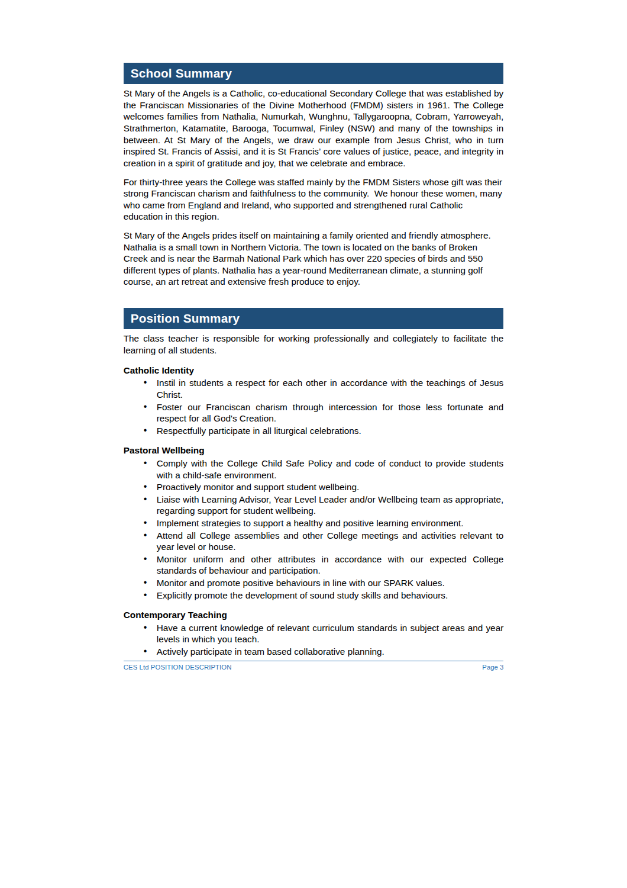School Summary
St Mary of the Angels is a Catholic, co-educational Secondary College that was established by the Franciscan Missionaries of the Divine Motherhood (FMDM) sisters in 1961. The College welcomes families from Nathalia, Numurkah, Wunghnu, Tallygaroopna, Cobram, Yarroweyah, Strathmerton, Katamatite, Barooga, Tocumwal, Finley (NSW) and many of the townships in between. At St Mary of the Angels, we draw our example from Jesus Christ, who in turn inspired St. Francis of Assisi, and it is St Francis’ core values of justice, peace, and integrity in creation in a spirit of gratitude and joy, that we celebrate and embrace.
For thirty-three years the College was staffed mainly by the FMDM Sisters whose gift was their strong Franciscan charism and faithfulness to the community. We honour these women, many who came from England and Ireland, who supported and strengthened rural Catholic education in this region.
St Mary of the Angels prides itself on maintaining a family oriented and friendly atmosphere. Nathalia is a small town in Northern Victoria. The town is located on the banks of Broken Creek and is near the Barmah National Park which has over 220 species of birds and 550 different types of plants. Nathalia has a year-round Mediterranean climate, a stunning golf course, an art retreat and extensive fresh produce to enjoy.
Position Summary
The class teacher is responsible for working professionally and collegiately to facilitate the learning of all students.
Catholic Identity
Instil in students a respect for each other in accordance with the teachings of Jesus Christ.
Foster our Franciscan charism through intercession for those less fortunate and respect for all God's Creation.
Respectfully participate in all liturgical celebrations.
Pastoral Wellbeing
Comply with the College Child Safe Policy and code of conduct to provide students with a child-safe environment.
Proactively monitor and support student wellbeing.
Liaise with Learning Advisor, Year Level Leader and/or Wellbeing team as appropriate, regarding support for student wellbeing.
Implement strategies to support a healthy and positive learning environment.
Attend all College assemblies and other College meetings and activities relevant to year level or house.
Monitor uniform and other attributes in accordance with our expected College standards of behaviour and participation.
Monitor and promote positive behaviours in line with our SPARK values.
Explicitly promote the development of sound study skills and behaviours.
Contemporary Teaching
Have a current knowledge of relevant curriculum standards in subject areas and year levels in which you teach.
Actively participate in team based collaborative planning.
CES Ltd POSITION DESCRIPTION
Page 3